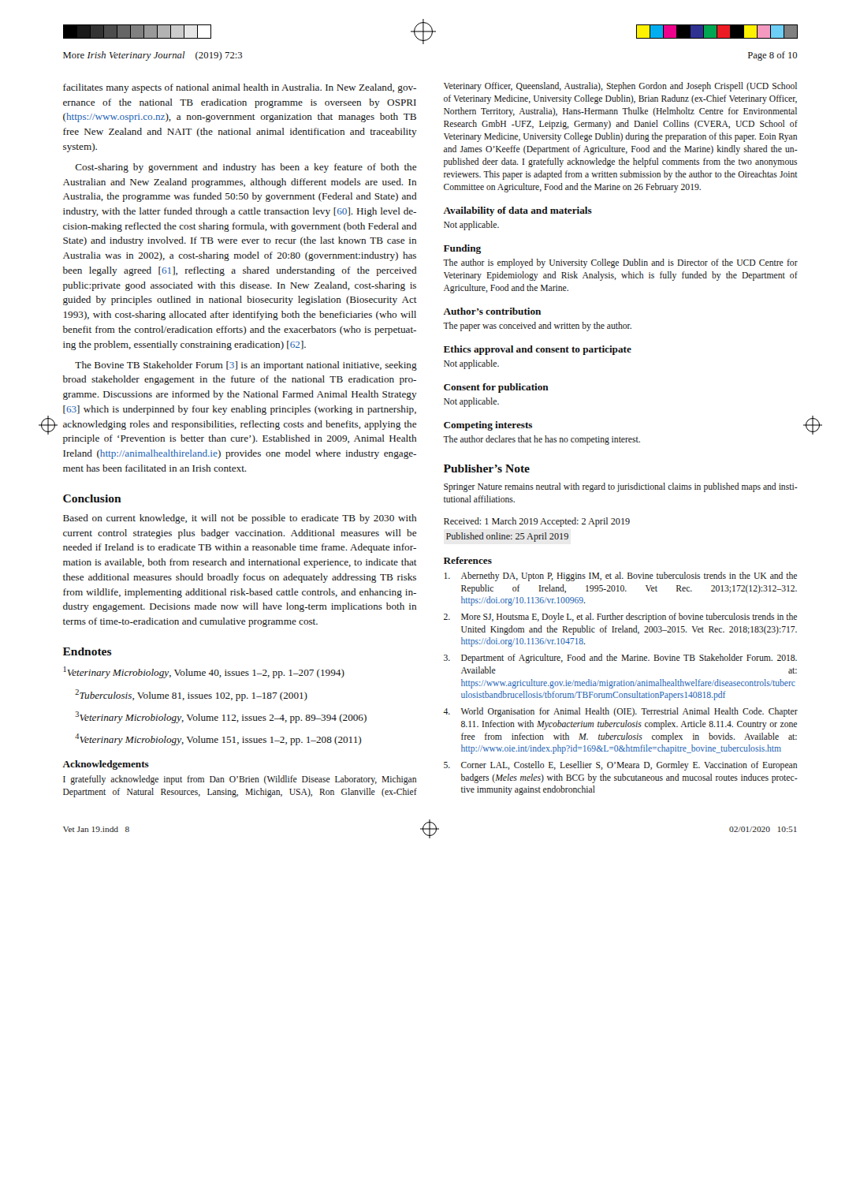More Irish Veterinary Journal (2019) 72:3
Page 8 of 10
facilitates many aspects of national animal health in Australia. In New Zealand, governance of the national TB eradication programme is overseen by OSPRI (https://www.ospri.co.nz), a non-government organization that manages both TB free New Zealand and NAIT (the national animal identification and traceability system).
Cost-sharing by government and industry has been a key feature of both the Australian and New Zealand programmes, although different models are used. In Australia, the programme was funded 50:50 by government (Federal and State) and industry, with the latter funded through a cattle transaction levy [60]. High level decision-making reflected the cost sharing formula, with government (both Federal and State) and industry involved. If TB were ever to recur (the last known TB case in Australia was in 2002), a cost-sharing model of 20:80 (government:industry) has been legally agreed [61], reflecting a shared understanding of the perceived public:private good associated with this disease. In New Zealand, cost-sharing is guided by principles outlined in national biosecurity legislation (Biosecurity Act 1993), with cost-sharing allocated after identifying both the beneficiaries (who will benefit from the control/eradication efforts) and the exacerbators (who is perpetuating the problem, essentially constraining eradication) [62].
The Bovine TB Stakeholder Forum [3] is an important national initiative, seeking broad stakeholder engagement in the future of the national TB eradication programme. Discussions are informed by the National Farmed Animal Health Strategy [63] which is underpinned by four key enabling principles (working in partnership, acknowledging roles and responsibilities, reflecting costs and benefits, applying the principle of ‘Prevention is better than cure’). Established in 2009, Animal Health Ireland (http://animalhealthireland.ie) provides one model where industry engagement has been facilitated in an Irish context.
Conclusion
Based on current knowledge, it will not be possible to eradicate TB by 2030 with current control strategies plus badger vaccination. Additional measures will be needed if Ireland is to eradicate TB within a reasonable time frame. Adequate information is available, both from research and international experience, to indicate that these additional measures should broadly focus on adequately addressing TB risks from wildlife, implementing additional risk-based cattle controls, and enhancing industry engagement. Decisions made now will have long-term implications both in terms of time-to-eradication and cumulative programme cost.
Endnotes
1Veterinary Microbiology, Volume 40, issues 1–2, pp. 1–207 (1994)
2Tuberculosis, Volume 81, issues 102, pp. 1–187 (2001)
3Veterinary Microbiology, Volume 112, issues 2–4, pp. 89–394 (2006)
4Veterinary Microbiology, Volume 151, issues 1–2, pp. 1–208 (2011)
Acknowledgements
I gratefully acknowledge input from Dan O’Brien (Wildlife Disease Laboratory, Michigan Department of Natural Resources, Lansing, Michigan, USA), Ron Glanville (ex-Chief Veterinary Officer, Queensland, Australia), Stephen Gordon and Joseph Crispell (UCD School of Veterinary Medicine, University College Dublin), Brian Radunz (ex-Chief Veterinary Officer, Northern Territory, Australia), Hans-Hermann Thulke (Helmholtz Centre for Environmental Research GmbH -UFZ, Leipzig, Germany) and Daniel Collins (CVERA, UCD School of Veterinary Medicine, University College Dublin) during the preparation of this paper. Eoin Ryan and James O’Keeffe (Department of Agriculture, Food and the Marine) kindly shared the unpublished deer data. I gratefully acknowledge the helpful comments from the two anonymous reviewers. This paper is adapted from a written submission by the author to the Oireachtas Joint Committee on Agriculture, Food and the Marine on 26 February 2019.
Availability of data and materials
Not applicable.
Funding
The author is employed by University College Dublin and is Director of the UCD Centre for Veterinary Epidemiology and Risk Analysis, which is fully funded by the Department of Agriculture, Food and the Marine.
Author’s contribution
The paper was conceived and written by the author.
Ethics approval and consent to participate
Not applicable.
Consent for publication
Not applicable.
Competing interests
The author declares that he has no competing interest.
Publisher’s Note
Springer Nature remains neutral with regard to jurisdictional claims in published maps and institutional affiliations.
Received: 1 March 2019 Accepted: 2 April 2019
Published online: 25 April 2019
References
Abernethy DA, Upton P, Higgins IM, et al. Bovine tuberculosis trends in the UK and the Republic of Ireland, 1995-2010. Vet Rec. 2013;172(12):312–312. https://doi.org/10.1136/vr.100969.
More SJ, Houtsma E, Doyle L, et al. Further description of bovine tuberculosis trends in the United Kingdom and the Republic of Ireland, 2003–2015. Vet Rec. 2018;183(23):717. https://doi.org/10.1136/vr.104718.
Department of Agriculture, Food and the Marine. Bovine TB Stakeholder Forum. 2018. Available at: https://www.agriculture.gov.ie/media/migration/animalhealthwelfare/diseasecontrols/tuberculosistbandbrucellosis/tbforum/TBForumConsultationPapers140818.pdf
World Organisation for Animal Health (OIE). Terrestrial Animal Health Code. Chapter 8.11. Infection with Mycobacterium tuberculosis complex. Article 8.11.4. Country or zone free from infection with M. tuberculosis complex in bovids. Available at: http://www.oie.int/index.php?id=169&L=0&htmfile=chapitre_bovine_tuberculosis.htm
Corner LAL, Costello E, Lesellier S, O’Meara D, Gormley E. Vaccination of European badgers (Meles meles) with BCG by the subcutaneous and mucosal routes induces protective immunity against endobronchial
Vet Jan 19.indd 8
02/01/2020 10:51